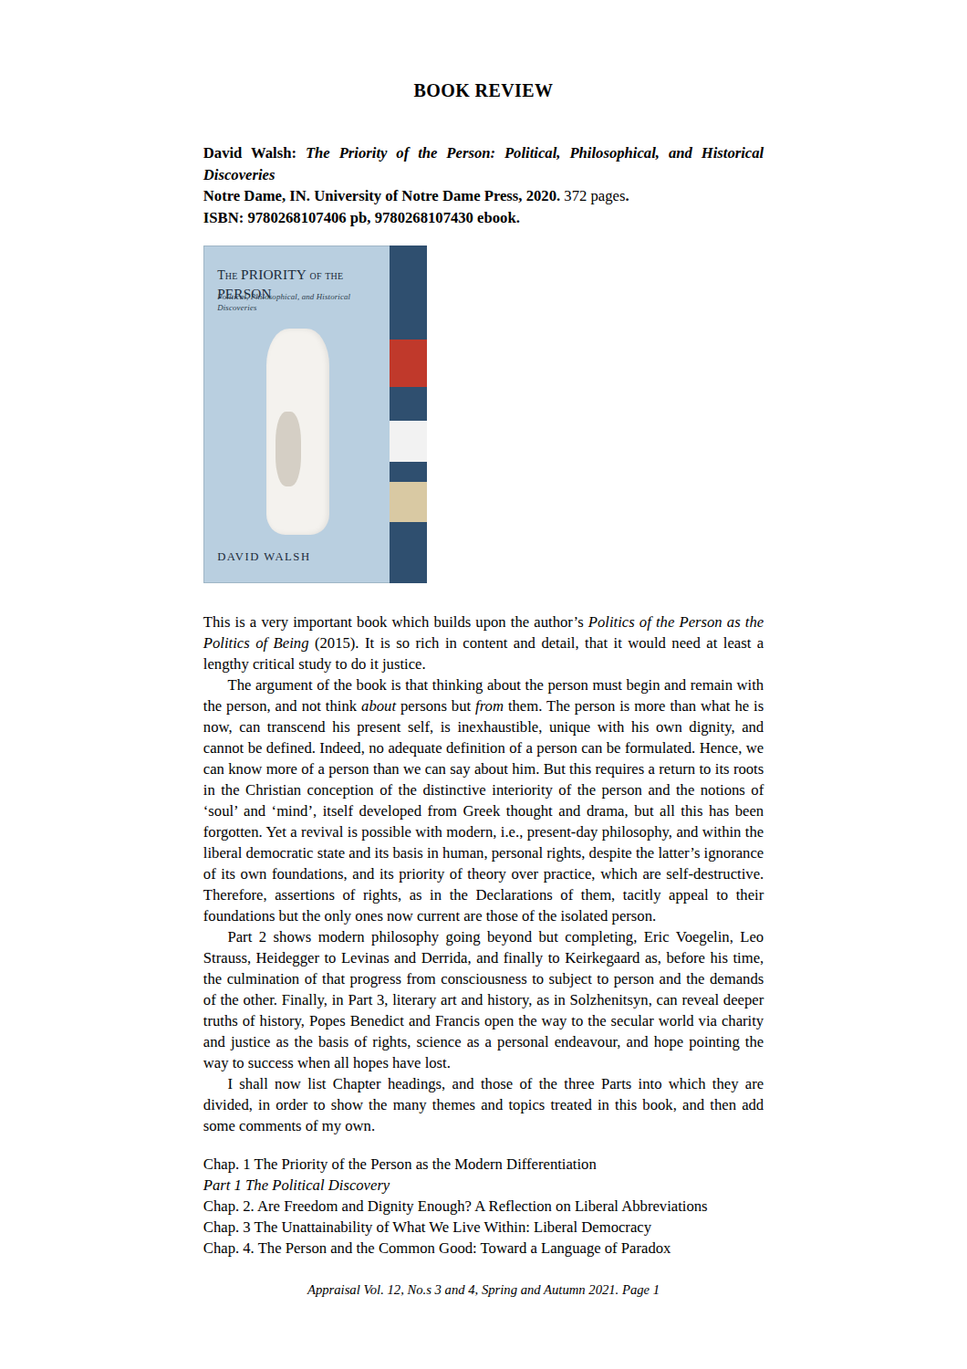BOOK REVIEW
David Walsh: The Priority of the Person: Political, Philosophical, and Historical Discoveries
Notre Dame, IN. University of Notre Dame Press, 2020. 372 pages.
ISBN: 9780268107406 pb, 9780268107430 ebook.
The PRIORITY of the PERSON
Political, Philosophical, and Historical Discoveries
DAVID WALSH
This is a very important book which builds upon the author’s Politics of the Person as the Politics of Being (2015). It is so rich in content and detail, that it would need at least a lengthy critical study to do it justice.
The argument of the book is that thinking about the person must begin and remain with the person, and not think about persons but from them. The person is more than what he is now, can transcend his present self, is inexhaustible, unique with his own dignity, and cannot be defined. Indeed, no adequate definition of a person can be formulated. Hence, we can know more of a person than we can say about him. But this requires a return to its roots in the Christian conception of the distinctive interiority of the person and the notions of ‘soul’ and ‘mind’, itself developed from Greek thought and drama, but all this has been forgotten. Yet a revival is possible with modern, i.e., present-day philosophy, and within the liberal democratic state and its basis in human, personal rights, despite the latter’s ignorance of its own foundations, and its priority of theory over practice, which are self-destructive. Therefore, assertions of rights, as in the Declarations of them, tacitly appeal to their foundations but the only ones now current are those of the isolated person.
Part 2 shows modern philosophy going beyond but completing, Eric Voegelin, Leo Strauss, Heidegger to Levinas and Derrida, and finally to Keirkegaard as, before his time, the culmination of that progress from consciousness to subject to person and the demands of the other. Finally, in Part 3, literary art and history, as in Solzhenitsyn, can reveal deeper truths of history, Popes Benedict and Francis open the way to the secular world via charity and justice as the basis of rights, science as a personal endeavour, and hope pointing the way to success when all hopes have lost.
I shall now list Chapter headings, and those of the three Parts into which they are divided, in order to show the many themes and topics treated in this book, and then add some comments of my own.
Chap. 1 The Priority of the Person as the Modern Differentiation
Part 1 The Political Discovery
Chap. 2. Are Freedom and Dignity Enough? A Reflection on Liberal Abbreviations
Chap. 3 The Unattainability of What We Live Within: Liberal Democracy
Chap. 4. The Person and the Common Good: Toward a Language of Paradox
Appraisal Vol. 12, No.s 3 and 4, Spring and Autumn 2021. Page 1